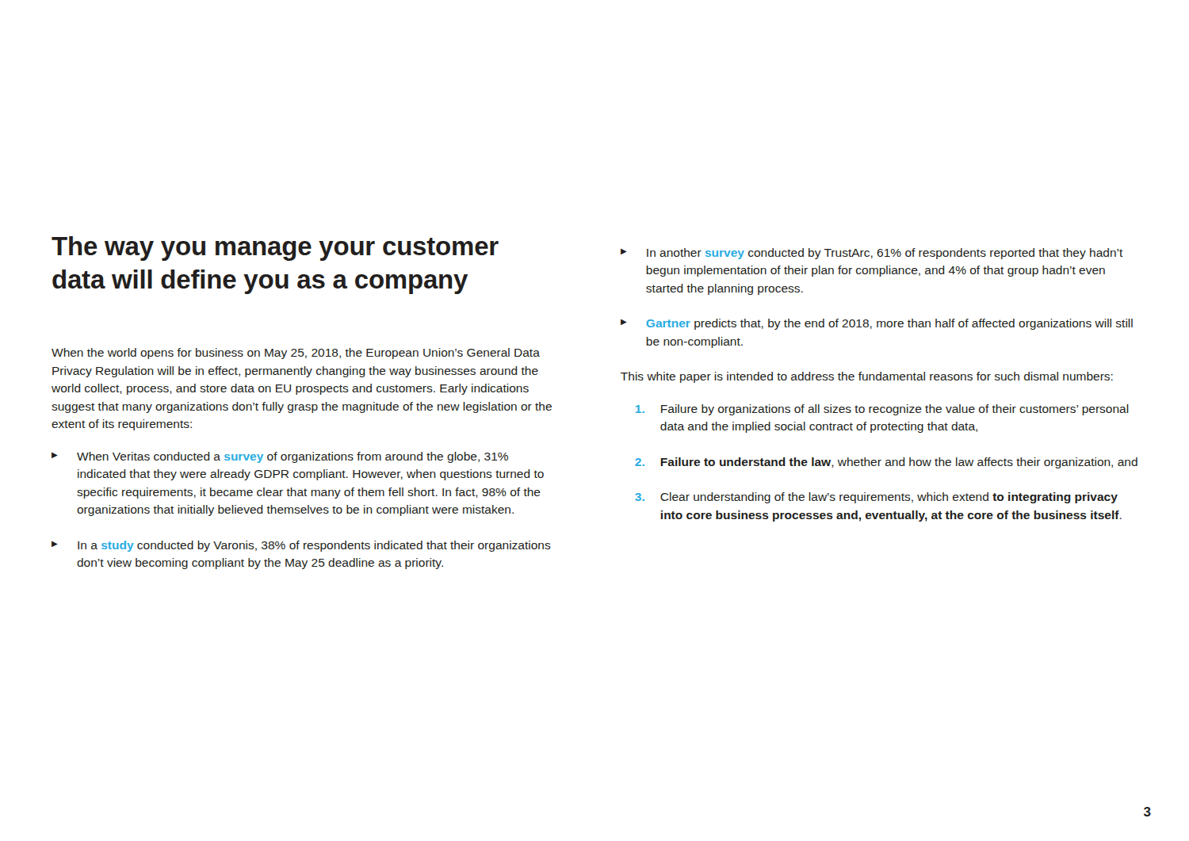The way you manage your customer data will define you as a company
When the world opens for business on May 25, 2018, the European Union’s General Data Privacy Regulation will be in effect, permanently changing the way businesses around the world collect, process, and store data on EU prospects and customers. Early indications suggest that many organizations don’t fully grasp the magnitude of the new legislation or the extent of its requirements:
When Veritas conducted a survey of organizations from around the globe, 31% indicated that they were already GDPR compliant. However, when questions turned to specific requirements, it became clear that many of them fell short. In fact, 98% of the organizations that initially believed themselves to be in compliant were mistaken.
In a study conducted by Varonis, 38% of respondents indicated that their organizations don’t view becoming compliant by the May 25 deadline as a priority.
In another survey conducted by TrustArc, 61% of respondents reported that they hadn’t begun implementation of their plan for compliance, and 4% of that group hadn’t even started the planning process.
Gartner predicts that, by the end of 2018, more than half of affected organizations will still be non-compliant.
This white paper is intended to address the fundamental reasons for such dismal numbers:
Failure by organizations of all sizes to recognize the value of their customers’ personal data and the implied social contract of protecting that data,
Failure to understand the law, whether and how the law affects their organization, and
Clear understanding of the law’s requirements, which extend to integrating privacy into core business processes and, eventually, at the core of the business itself.
3